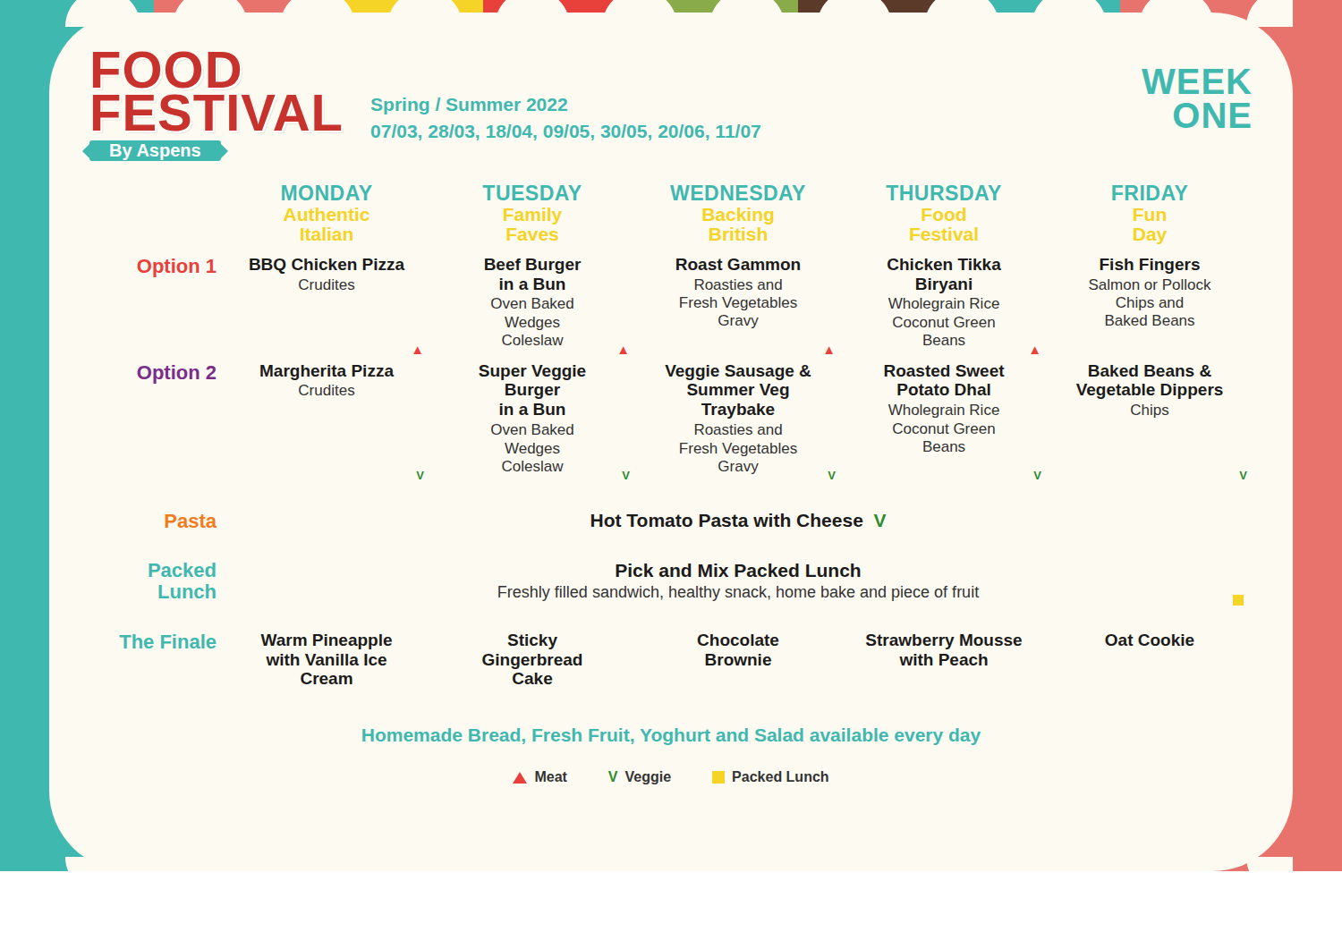FOOD FESTIVAL
By Aspens
Spring / Summer 2022
07/03, 28/03, 18/04, 09/05, 30/05, 20/06, 11/07
WEEK ONE
| | MONDAY Authentic Italian | TUESDAY Family Faves | WEDNESDAY Backing British | THURSDAY Food Festival | FRIDAY Fun Day |
| --- | --- | --- | --- | --- | --- |
| Option 1 | BBQ Chicken Pizza Crudites ▲ | Beef Burger in a Bun Oven Baked Wedges Coleslaw ▲ | Roast Gammon Roasties and Fresh Vegetables Gravy ▲ | Chicken Tikka Biryani Wholegrain Rice Coconut Green Beans ▲ | Fish Fingers Salmon or Pollock Chips and Baked Beans |
| Option 2 | Margherita Pizza Crudites V | Super Veggie Burger in a Bun Oven Baked Wedges Coleslaw V | Veggie Sausage & Summer Veg Traybake Roasties and Fresh Vegetables Gravy V | Roasted Sweet Potato Dhal Wholegrain Rice Coconut Green Beans V | Baked Beans & Vegetable Dippers Chips V |
| Pasta | Hot Tomato Pasta with Cheese V |
| Packed Lunch | Pick and Mix Packed Lunch Freshly filled sandwich, healthy snack, home bake and piece of fruit |
| The Finale | Warm Pineapple with Vanilla Ice Cream | Sticky Gingerbread Cake | Chocolate Brownie | Strawberry Mousse with Peach | Oat Cookie |
Homemade Bread, Fresh Fruit, Yoghurt and Salad available every day
Meat
VVeggie
Packed Lunch